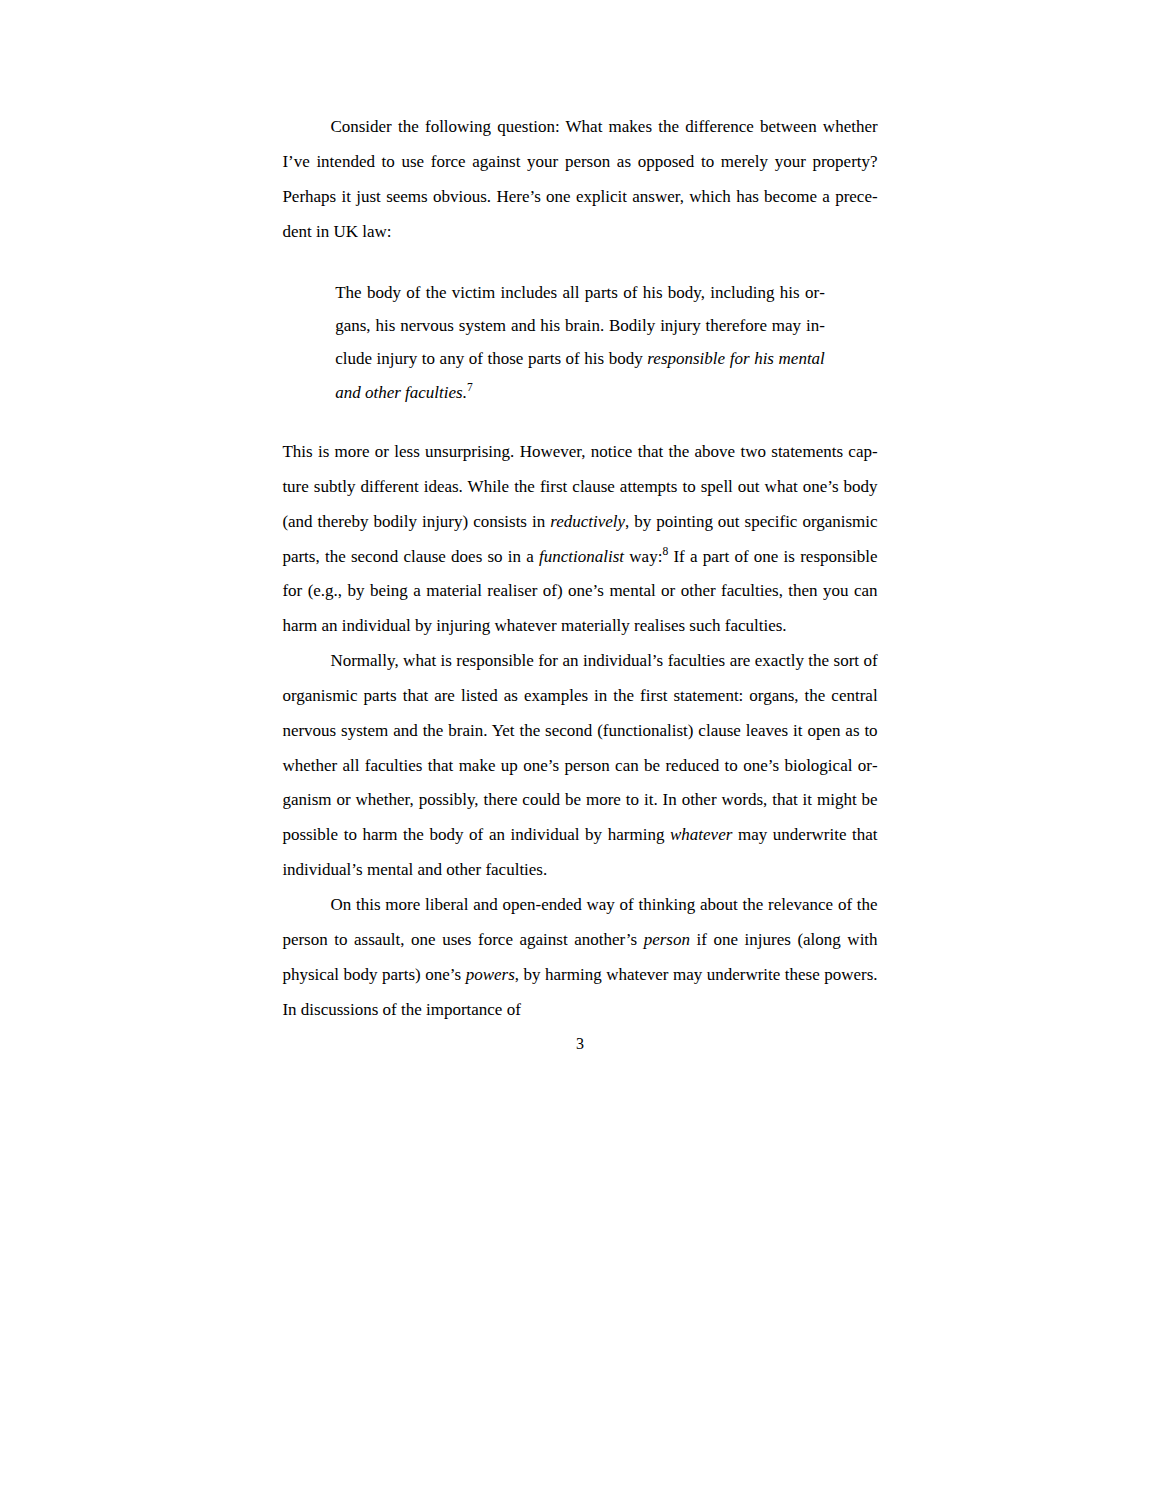Consider the following question: What makes the difference between whether I’ve intended to use force against your person as opposed to merely your property? Perhaps it just seems obvious. Here’s one explicit answer, which has become a precedent in UK law:
The body of the victim includes all parts of his body, including his organs, his nervous system and his brain. Bodily injury therefore may include injury to any of those parts of his body responsible for his mental and other faculties.7
This is more or less unsurprising. However, notice that the above two statements capture subtly different ideas. While the first clause attempts to spell out what one’s body (and thereby bodily injury) consists in reductively, by pointing out specific organismic parts, the second clause does so in a functionalist way:8 If a part of one is responsible for (e.g., by being a material realiser of) one’s mental or other faculties, then you can harm an individual by injuring whatever materially realises such faculties.
Normally, what is responsible for an individual’s faculties are exactly the sort of organismic parts that are listed as examples in the first statement: organs, the central nervous system and the brain. Yet the second (functionalist) clause leaves it open as to whether all faculties that make up one’s person can be reduced to one’s biological organism or whether, possibly, there could be more to it. In other words, that it might be possible to harm the body of an individual by harming whatever may underwrite that individual’s mental and other faculties.
On this more liberal and open-ended way of thinking about the relevance of the person to assault, one uses force against another’s person if one injures (along with physical body parts) one’s powers, by harming whatever may underwrite these powers. In discussions of the importance of
3